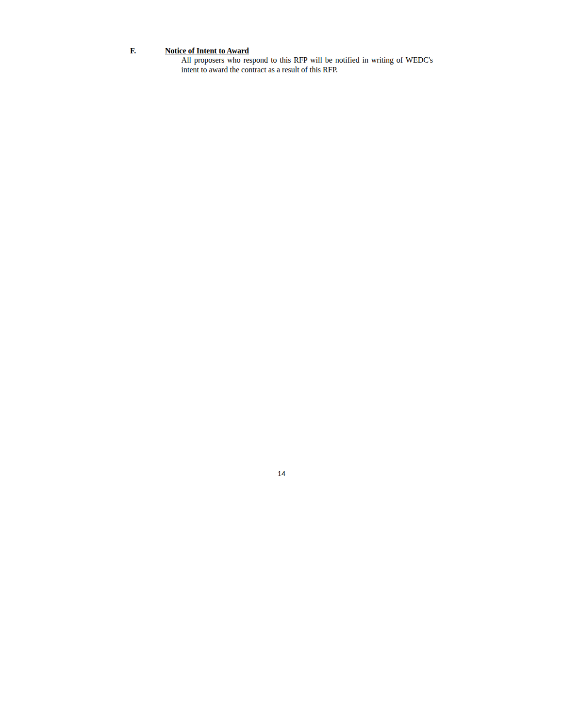F.
Notice of Intent to Award
All proposers who respond to this RFP will be notified in writing of WEDC's intent to award the contract as a result of this RFP.
14